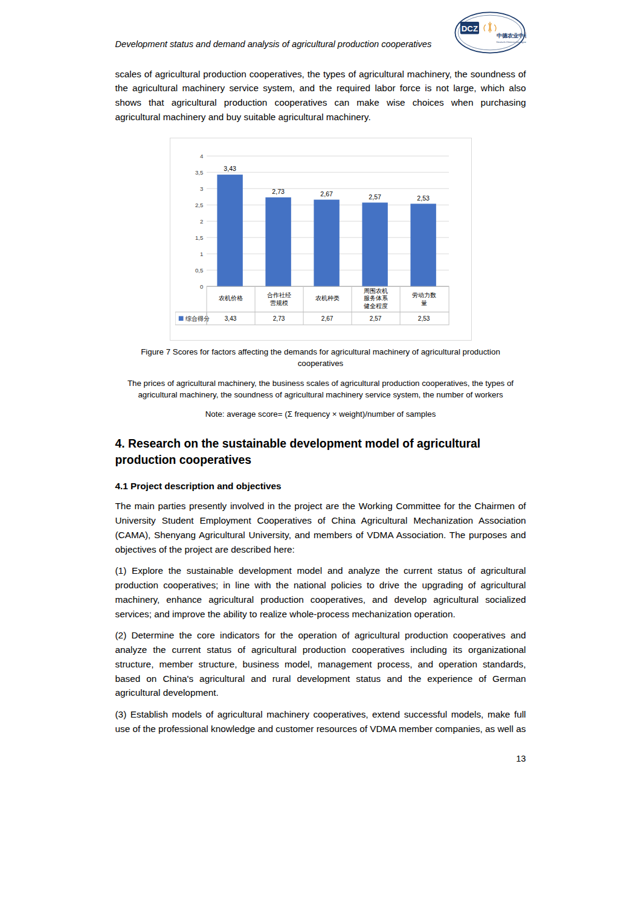DCZ 中德农业中心 Deutsch-Chinesisches Agrarzentrum
Development status and demand analysis of agricultural production cooperatives
scales of agricultural production cooperatives, the types of agricultural machinery, the soundness of the agricultural machinery service system, and the required labor force is not large, which also shows that agricultural production cooperatives can make wise choices when purchasing agricultural machinery and buy suitable agricultural machinery.
4 3,5 3 2,5 2 1,5 1 0,5 0 3,43 2,73 2,67 2,57 2,53 农机价格 合作社经 营规模 农机种类 周围农机 服务体系 健全程度 劳动力数 量 综合得分 3,43 2,73 2,67 2,57 2,53
Figure 7 Scores for factors affecting the demands for agricultural machinery of agricultural production cooperatives
The prices of agricultural machinery, the business scales of agricultural production cooperatives, the types of agricultural machinery, the soundness of agricultural machinery service system, the number of workers
Note: average score= (Σ frequency × weight)/number of samples
4. Research on the sustainable development model of agricultural production cooperatives
4.1 Project description and objectives
The main parties presently involved in the project are the Working Committee for the Chairmen of University Student Employment Cooperatives of China Agricultural Mechanization Association (CAMA), Shenyang Agricultural University, and members of VDMA Association. The purposes and objectives of the project are described here:
(1) Explore the sustainable development model and analyze the current status of agricultural production cooperatives; in line with the national policies to drive the upgrading of agricultural machinery, enhance agricultural production cooperatives, and develop agricultural socialized services; and improve the ability to realize whole-process mechanization operation.
(2) Determine the core indicators for the operation of agricultural production cooperatives and analyze the current status of agricultural production cooperatives including its organizational structure, member structure, business model, management process, and operation standards, based on China's agricultural and rural development status and the experience of German agricultural development.
(3) Establish models of agricultural machinery cooperatives, extend successful models, make full use of the professional knowledge and customer resources of VDMA member companies, as well as
13